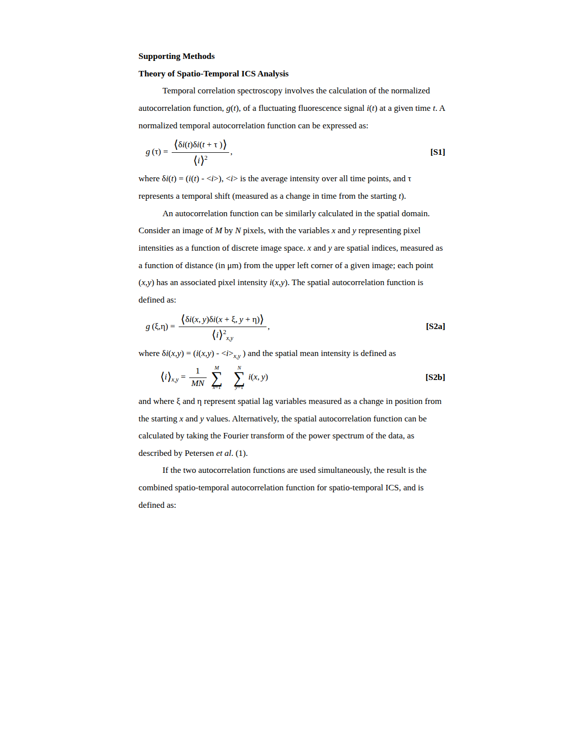Supporting Methods
Theory of Spatio-Temporal ICS Analysis
Temporal correlation spectroscopy involves the calculation of the normalized autocorrelation function, g(t), of a fluctuating fluorescence signal i(t) at a given time t. A normalized temporal autocorrelation function can be expressed as:
g (τ) = ⟨δi(t)δi(t + τ )⟩⟨i⟩2,
[S1]
where δi(t) = (i(t) - <i>), <i> is the average intensity over all time points, and τ represents a temporal shift (measured as a change in time from the starting t).
An autocorrelation function can be similarly calculated in the spatial domain. Consider an image of M by N pixels, with the variables x and y representing pixel intensities as a function of discrete image space. x and y are spatial indices, measured as a function of distance (in μm) from the upper left corner of a given image; each point (x,y) has an associated pixel intensity i(x,y). The spatial autocorrelation function is defined as:
g (ξ,η) = ⟨δi(x, y)δi(x + ξ, y + η)⟩⟨i⟩2x,y,
[S2a]
where δi(x,y) = (i(x,y) - <i>x,y ) and the spatial mean intensity is defined as
⟨i⟩x,y = 1 MN M∑x=1 N∑y=1 i(x, y)
[S2b]
and where ξ and η represent spatial lag variables measured as a change in position from the starting x and y values. Alternatively, the spatial autocorrelation function can be calculated by taking the Fourier transform of the power spectrum of the data, as described by Petersen et al. (1).
If the two autocorrelation functions are used simultaneously, the result is the combined spatio-temporal autocorrelation function for spatio-temporal ICS, and is defined as: